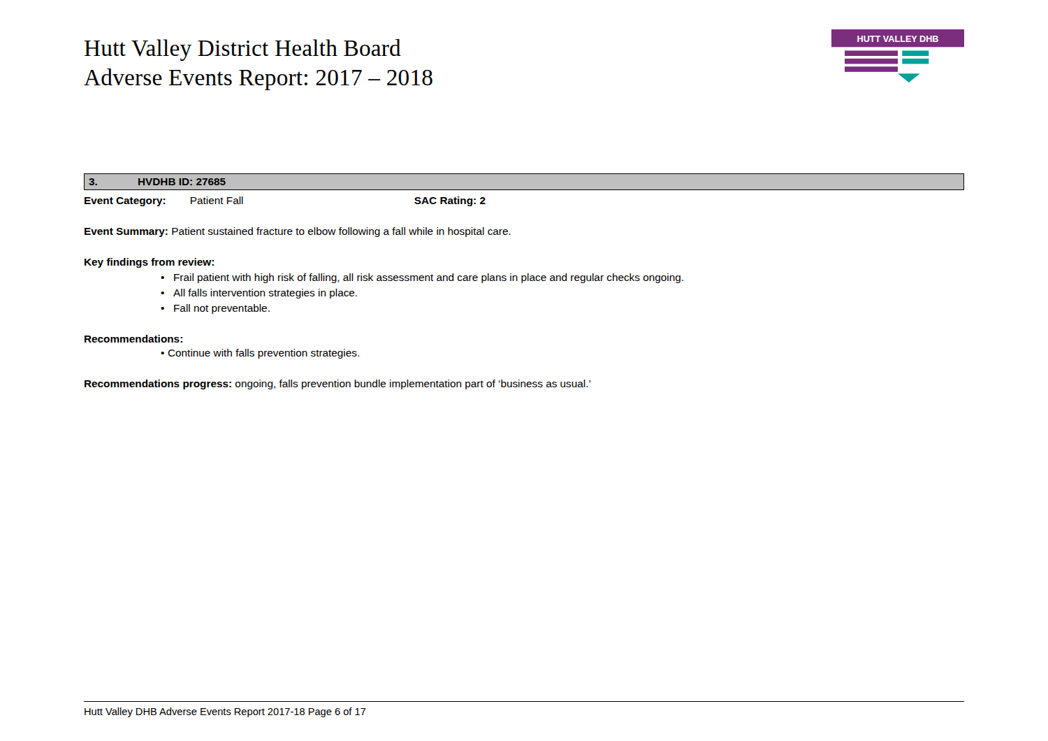Hutt Valley District Health Board
Adverse Events Report: 2017 – 2018
HUTT VALLEY DHB
3. HVDHB ID: 27685
Event Category: Patient Fall SAC Rating: 2
Event Summary: Patient sustained fracture to elbow following a fall while in hospital care.
Key findings from review:
Frail patient with high risk of falling, all risk assessment and care plans in place and regular checks ongoing.
All falls intervention strategies in place.
Fall not preventable.
Recommendations:
Continue with falls prevention strategies.
Recommendations progress: ongoing, falls prevention bundle implementation part of ‘business as usual.’
Hutt Valley DHB Adverse Events Report 2017-18 Page 6 of 17